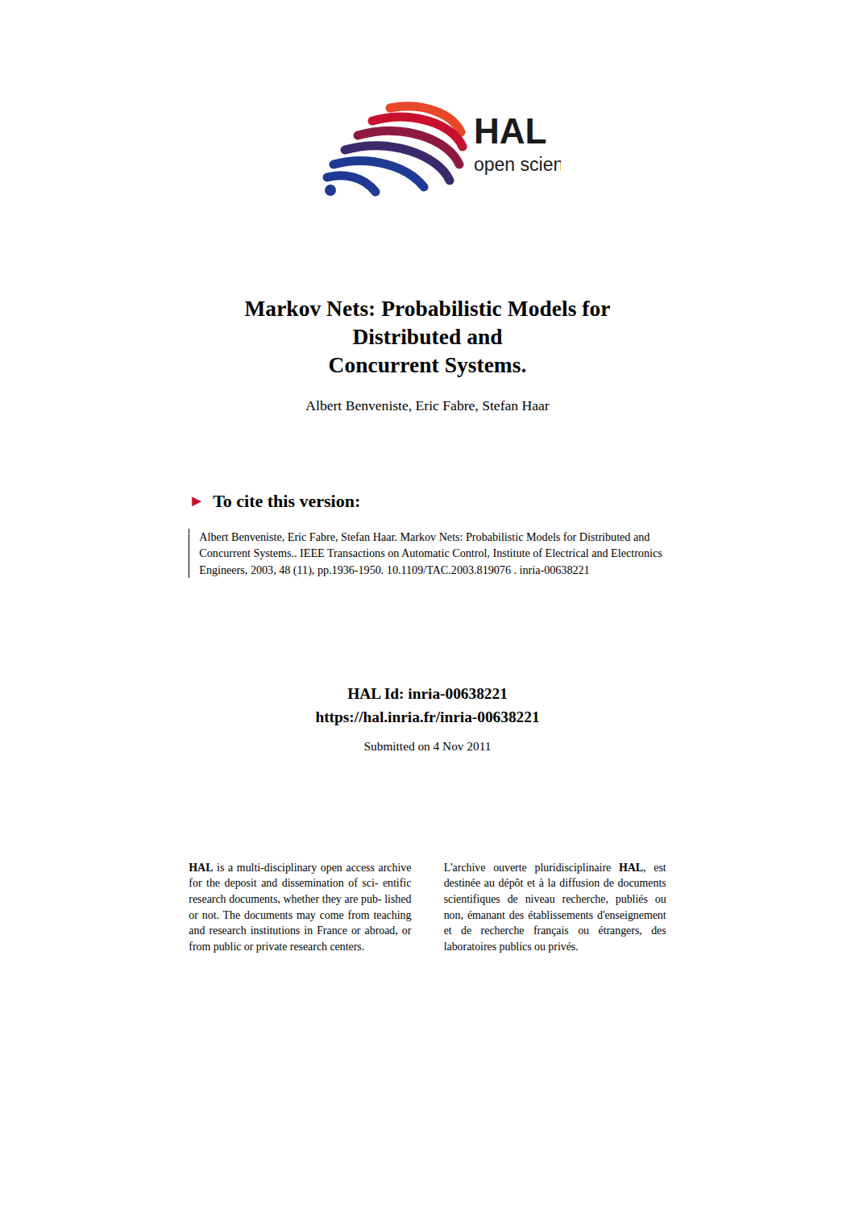HAL open science
Markov Nets: Probabilistic Models for Distributed and
Concurrent Systems.
Albert Benveniste, Eric Fabre, Stefan Haar
►
To cite this version:
Albert Benveniste, Eric Fabre, Stefan Haar. Markov Nets: Probabilistic Models for Distributed and Concurrent Systems.. IEEE Transactions on Automatic Control, Institute of Electrical and Electronics Engineers, 2003, 48 (11), pp.1936-1950. 10.1109/TAC.2003.819076 . inria-00638221
HAL Id: inria-00638221
https://hal.inria.fr/inria-00638221
Submitted on 4 Nov 2011
HAL is a multi-disciplinary open access archive for the deposit and dissemination of sci- entific research documents, whether they are pub- lished or not. The documents may come from teaching and research institutions in France or abroad, or from public or private research centers.
L'archive ouverte pluridisciplinaire HAL, est destinée au dépôt et à la diffusion de documents scientifiques de niveau recherche, publiés ou non, émanant des établissements d'enseignement et de recherche français ou étrangers, des laboratoires publics ou privés.